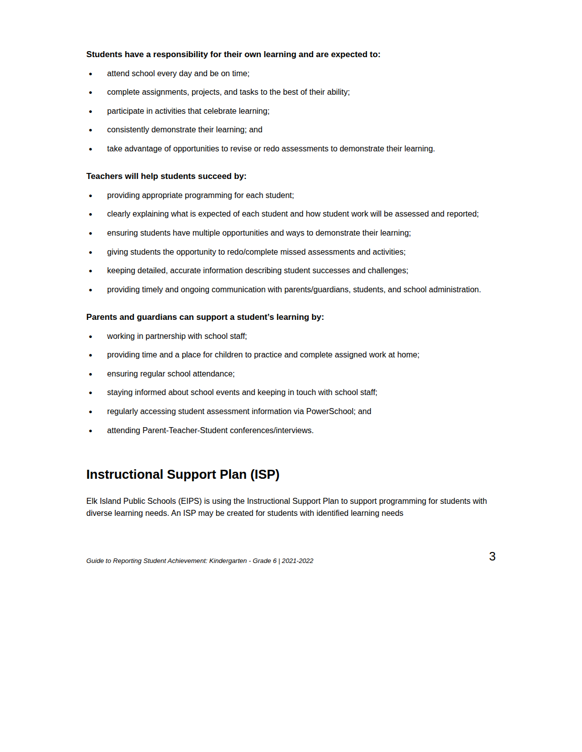Students have a responsibility for their own learning and are expected to:
attend school every day and be on time;
complete assignments, projects, and tasks to the best of their ability;
participate in activities that celebrate learning;
consistently demonstrate their learning; and
take advantage of opportunities to revise or redo assessments to demonstrate their learning.
Teachers will help students succeed by:
providing appropriate programming for each student;
clearly explaining what is expected of each student and how student work will be assessed and reported;
ensuring students have multiple opportunities and ways to demonstrate their learning;
giving students the opportunity to redo/complete missed assessments and activities;
keeping detailed, accurate information describing student successes and challenges;
providing timely and ongoing communication with parents/guardians, students, and school administration.
Parents and guardians can support a student’s learning by:
working in partnership with school staff;
providing time and a place for children to practice and complete assigned work at home;
ensuring regular school attendance;
staying informed about school events and keeping in touch with school staff;
regularly accessing student assessment information via PowerSchool; and
attending Parent-Teacher-Student conferences/interviews.
Instructional Support Plan (ISP)
Elk Island Public Schools (EIPS) is using the Instructional Support Plan to support programming for students with diverse learning needs. An ISP may be created for students with identified learning needs
Guide to Reporting Student Achievement: Kindergarten - Grade 6 | 2021-2022 3